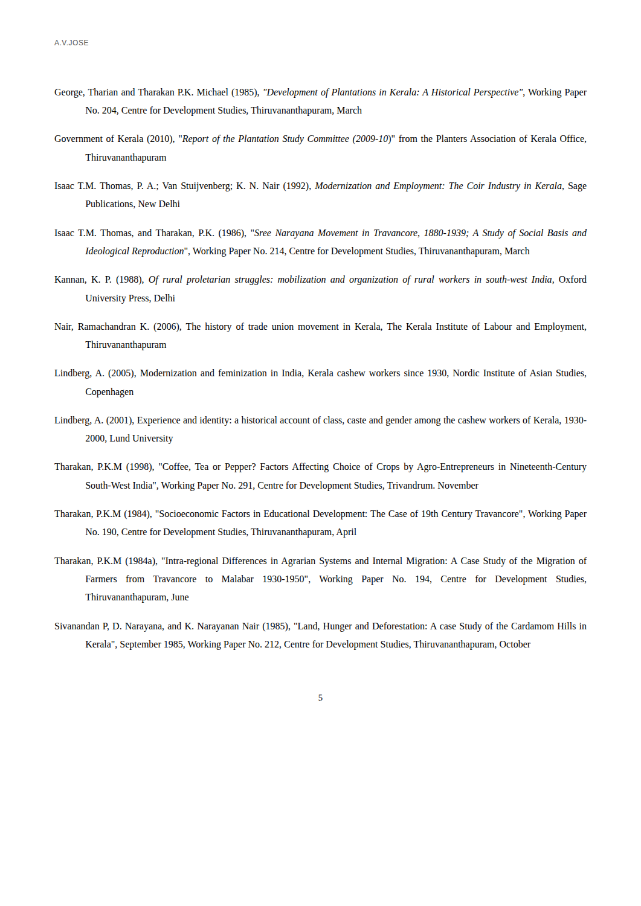A.V.JOSE
George, Tharian and Tharakan P.K. Michael (1985), "Development of Plantations in Kerala: A Historical Perspective", Working Paper No. 204, Centre for Development Studies, Thiruvananthapuram, March
Government of Kerala (2010), "Report of the Plantation Study Committee (2009-10)" from the Planters Association of Kerala Office, Thiruvananthapuram
Isaac T.M. Thomas, P. A.; Van Stuijvenberg; K. N. Nair (1992), Modernization and Employment: The Coir Industry in Kerala, Sage Publications, New Delhi
Isaac T.M. Thomas, and Tharakan, P.K. (1986), "Sree Narayana Movement in Travancore, 1880-1939; A Study of Social Basis and Ideological Reproduction", Working Paper No. 214, Centre for Development Studies, Thiruvananthapuram, March
Kannan, K. P. (1988), Of rural proletarian struggles: mobilization and organization of rural workers in south-west India, Oxford University Press, Delhi
Nair, Ramachandran K. (2006), The history of trade union movement in Kerala, The Kerala Institute of Labour and Employment, Thiruvananthapuram
Lindberg, A. (2005), Modernization and feminization in India, Kerala cashew workers since 1930, Nordic Institute of Asian Studies, Copenhagen
Lindberg, A. (2001), Experience and identity: a historical account of class, caste and gender among the cashew workers of Kerala, 1930-2000, Lund University
Tharakan, P.K.M (1998), "Coffee, Tea or Pepper? Factors Affecting Choice of Crops by Agro-Entrepreneurs in Nineteenth-Century South-West India", Working Paper No. 291, Centre for Development Studies, Trivandrum. November
Tharakan, P.K.M (1984), "Socioeconomic Factors in Educational Development: The Case of 19th Century Travancore", Working Paper No. 190, Centre for Development Studies, Thiruvananthapuram, April
Tharakan, P.K.M (1984a), "Intra-regional Differences in Agrarian Systems and Internal Migration: A Case Study of the Migration of Farmers from Travancore to Malabar 1930-1950", Working Paper No. 194, Centre for Development Studies, Thiruvananthapuram, June
Sivanandan P, D. Narayana, and K. Narayanan Nair (1985), "Land, Hunger and Deforestation: A case Study of the Cardamom Hills in Kerala", September 1985, Working Paper No. 212, Centre for Development Studies, Thiruvananthapuram, October
5